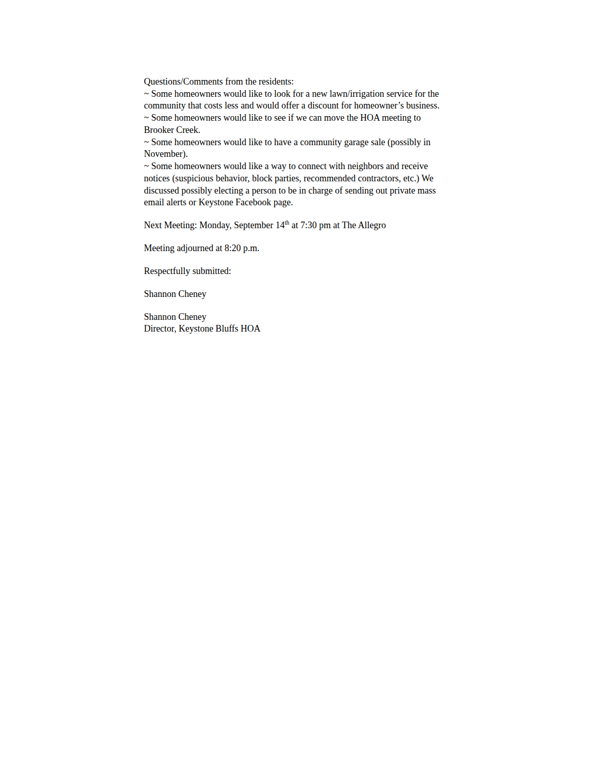Questions/Comments from the residents:
~ Some homeowners would like to look for a new lawn/irrigation service for the community that costs less and would offer a discount for homeowner’s business.
~ Some homeowners would like to see if we can move the HOA meeting to Brooker Creek.
~ Some homeowners would like to have a community garage sale (possibly in November).
~ Some homeowners would like a way to connect with neighbors and receive notices (suspicious behavior, block parties, recommended contractors, etc.) We discussed possibly electing a person to be in charge of sending out private mass email alerts or Keystone Facebook page.
Next Meeting: Monday, September 14th at 7:30 pm at The Allegro
Meeting adjourned at 8:20 p.m.
Respectfully submitted:
Shannon Cheney
Shannon Cheney
Director, Keystone Bluffs HOA